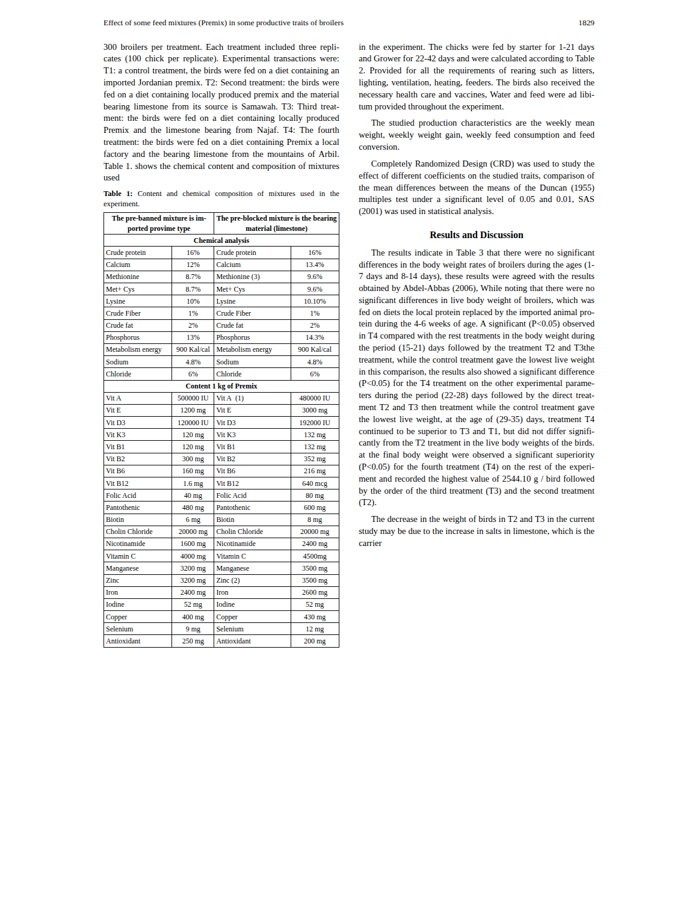Effect of some feed mixtures (Premix) in some productive traits of broilers 1829
300 broilers per treatment. Each treatment included three replicates (100 chick per replicate). Experimental transactions were: T1: a control treatment, the birds were fed on a diet containing an imported Jordanian premix. T2: Second treatment: the birds were fed on a diet containing locally produced premix and the material bearing limestone from its source is Samawah. T3: Third treatment: the birds were fed on a diet containing locally produced Premix and the limestone bearing from Najaf. T4: The fourth treatment: the birds were fed on a diet containing Premix a local factory and the bearing limestone from the mountains of Arbil. Table 1. shows the chemical content and composition of mixtures used
Table 1: Content and chemical composition of mixtures used in the experiment.
| The pre-banned mixture is imported provime type | The pre-blocked mixture is the bearing material (limestone) |
| --- | --- |
| Chemical analysis |
| Crude protein | 16% | Crude protein | 16% |
| Calcium | 12% | Calcium | 13.4% |
| Methionine | 8.7% | Methionine (3) | 9.6% |
| Met+ Cys | 8.7% | Met+ Cys | 9.6% |
| Lysine | 10% | Lysine | 10.10% |
| Crude Fiber | 1% | Crude Fiber | 1% |
| Crude fat | 2% | Crude fat | 2% |
| Phosphorus | 13% | Phosphorus | 14.3% |
| Metabolism energy | 900 Kal/cal | Metabolism energy | 900 Kal/cal |
| Sodium | 4.8% | Sodium | 4.8% |
| Chloride | 6% | Chloride | 6% |
| Content 1 kg of Premix |
| Vit A | 500000 IU | Vit A (1) | 480000 IU |
| Vit E | 1200 mg | Vit E | 3000 mg |
| Vit D3 | 120000 IU | Vit D3 | 192000 IU |
| Vit K3 | 120 mg | Vit K3 | 132 mg |
| Vit B1 | 120 mg | Vit B1 | 132 mg |
| Vit B2 | 300 mg | Vit B2 | 352 mg |
| Vit B6 | 160 mg | Vit B6 | 216 mg |
| Vit B12 | 1.6 mg | Vit B12 | 640 mcg |
| Folic Acid | 40 mg | Folic Acid | 80 mg |
| Pantothenic | 480 mg | Pantothenic | 600 mg |
| Biotin | 6 mg | Biotin | 8 mg |
| Cholin Chloride | 20000 mg | Cholin Chloride | 20000 mg |
| Nicotinamide | 1600 mg | Nicotinamide | 2400 mg |
| Vitamin C | 4000 mg | Vitamin C | 4500mg |
| Manganese | 3200 mg | Manganese | 3500 mg |
| Zinc | 3200 mg | Zinc (2) | 3500 mg |
| Iron | 2400 mg | Iron | 2600 mg |
| Iodine | 52 mg | Iodine | 52 mg |
| Copper | 400 mg | Copper | 430 mg |
| Selenium | 9 mg | Selenium | 12 mg |
| Antioxidant | 250 mg | Antioxidant | 200 mg |
in the experiment. The chicks were fed by starter for 1-21 days and Grower for 22-42 days and were calculated according to Table 2. Provided for all the requirements of rearing such as litters, lighting, ventilation, heating, feeders. The birds also received the necessary health care and vaccines, Water and feed were ad libitum provided throughout the experiment.
The studied production characteristics are the weekly mean weight, weekly weight gain, weekly feed consumption and feed conversion.
Completely Randomized Design (CRD) was used to study the effect of different coefficients on the studied traits, comparison of the mean differences between the means of the Duncan (1955) multiples test under a significant level of 0.05 and 0.01, SAS (2001) was used in statistical analysis.
Results and Discussion
The results indicate in Table 3 that there were no significant differences in the body weight rates of broilers during the ages (1-7 days and 8-14 days), these results were agreed with the results obtained by Abdel-Abbas (2006), While noting that there were no significant differences in live body weight of broilers, which was fed on diets the local protein replaced by the imported animal protein during the 4-6 weeks of age. A significant (P<0.05) observed in T4 compared with the rest treatments in the body weight during the period (15-21) days followed by the treatment T2 and T3the treatment, while the control treatment gave the lowest live weight in this comparison, the results also showed a significant difference (P<0.05) for the T4 treatment on the other experimental parameters during the period (22-28) days followed by the direct treatment T2 and T3 then treatment while the control treatment gave the lowest live weight, at the age of (29-35) days, treatment T4 continued to be superior to T3 and T1, but did not differ significantly from the T2 treatment in the live body weights of the birds. at the final body weight were observed a significant superiority (P<0.05) for the fourth treatment (T4) on the rest of the experiment and recorded the highest value of 2544.10 g / bird followed by the order of the third treatment (T3) and the second treatment (T2).
The decrease in the weight of birds in T2 and T3 in the current study may be due to the increase in salts in limestone, which is the carrier